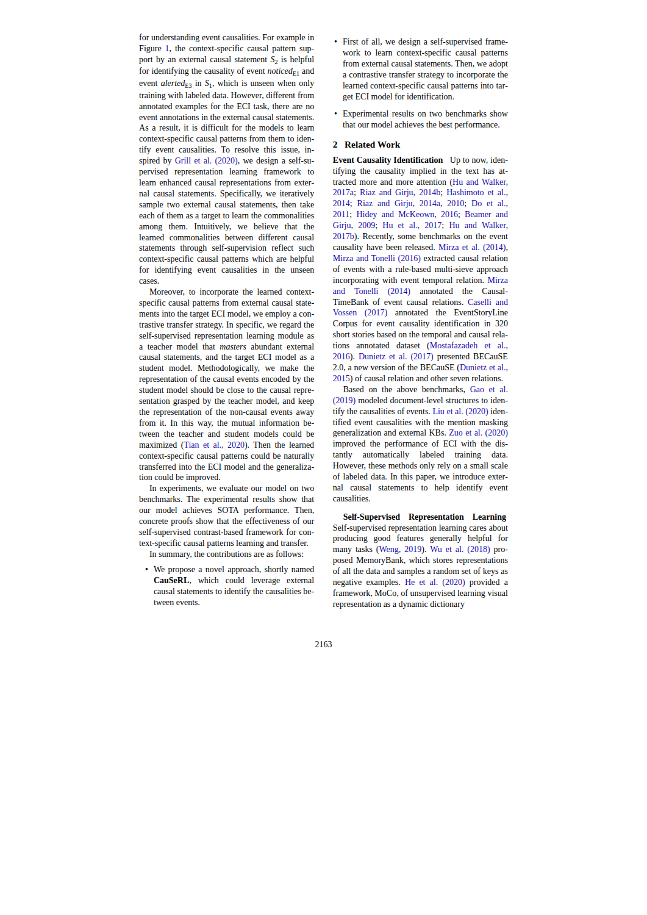for understanding event causalities. For example in Figure 1, the context-specific causal pattern support by an external causal statement S 2 is helpful for identifying the causality of event noticed E1 and event alerted E3 in S 1, which is unseen when only training with labeled data. However, different from annotated examples for the ECI task, there are no event annotations in the external causal statements. As a result, it is difficult for the models to learn context-specific causal patterns from them to identify event causalities. To resolve this issue, inspired by Grill et al. (2020), we design a self-supervised representation learning framework to learn enhanced causal representations from external causal statements. Specifically, we iteratively sample two external causal statements, then take each of them as a target to learn the commonalities among them. Intuitively, we believe that the learned commonalities between different causal statements through self-supervision reflect such context-specific causal patterns which are helpful for identifying event causalities in the unseen cases.
Moreover, to incorporate the learned context-specific causal patterns from external causal statements into the target ECI model, we employ a contrastive transfer strategy. In specific, we regard the self-supervised representation learning module as a teacher model that masters abundant external causal statements, and the target ECI model as a student model. Methodologically, we make the representation of the causal events encoded by the student model should be close to the causal representation grasped by the teacher model, and keep the representation of the non-causal events away from it. In this way, the mutual information between the teacher and student models could be maximized (Tian et al., 2020). Then the learned context-specific causal patterns could be naturally transferred into the ECI model and the generalization could be improved.
In experiments, we evaluate our model on two benchmarks. The experimental results show that our model achieves SOTA performance. Then, concrete proofs show that the effectiveness of our self-supervised contrast-based framework for context-specific causal patterns learning and transfer.
In summary, the contributions are as follows:
We propose a novel approach, shortly named CauSeRL, which could leverage external causal statements to identify the causalities between events.
First of all, we design a self-supervised framework to learn context-specific causal patterns from external causal statements. Then, we adopt a contrastive transfer strategy to incorporate the learned context-specific causal patterns into target ECI model for identification.
Experimental results on two benchmarks show that our model achieves the best performance.
2 Related Work
Event Causality Identification Up to now, identifying the causality implied in the text has attracted more and more attention (Hu and Walker, 2017a; Riaz and Girju, 2014b; Hashimoto et al., 2014; Riaz and Girju, 2014a, 2010; Do et al., 2011; Hidey and McKeown, 2016; Beamer and Girju, 2009; Hu et al., 2017; Hu and Walker, 2017b). Recently, some benchmarks on the event causality have been released. Mirza et al. (2014), Mirza and Tonelli (2016) extracted causal relation of events with a rule-based multi-sieve approach incorporating with event temporal relation. Mirza and Tonelli (2014) annotated the Causal-TimeBank of event causal relations. Caselli and Vossen (2017) annotated the EventStoryLine Corpus for event causality identification in 320 short stories based on the temporal and causal relations annotated dataset (Mostafazadeh et al., 2016). Dunietz et al. (2017) presented BECauSE 2.0, a new version of the BECauSE (Dunietz et al., 2015) of causal relation and other seven relations.
Based on the above benchmarks, Gao et al. (2019) modeled document-level structures to identify the causalities of events. Liu et al. (2020) identified event causalities with the mention masking generalization and external KBs. Zuo et al. (2020) improved the performance of ECI with the distantly automatically labeled training data. However, these methods only rely on a small scale of labeled data. In this paper, we introduce external causal statements to help identify event causalities.
Self-Supervised Representation Learning
Self-supervised representation learning cares about producing good features generally helpful for many tasks (Weng, 2019). Wu et al. (2018) proposed MemoryBank, which stores representations of all the data and samples a random set of keys as negative examples. He et al. (2020) provided a framework, MoCo, of unsupervised learning visual representation as a dynamic dictionary
2163